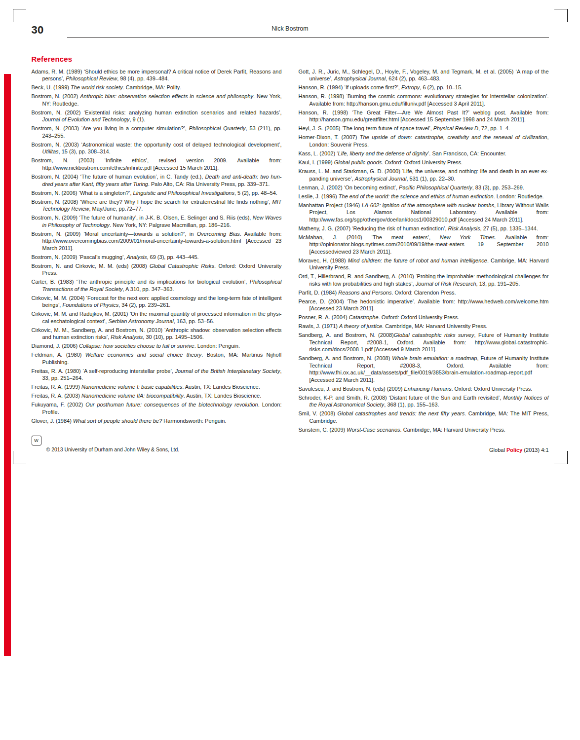30
Nick Bostrom
References
Adams, R. M. (1989) ‘Should ethics be more impersonal? A critical notice of Derek Parfit, Reasons and persons’, Philosophical Review, 98 (4), pp. 439–484.
Beck, U. (1999) The world risk society. Cambridge, MA: Polity.
Bostrom, N. (2002) Anthropic bias: observation selection effects in science and philosophy. New York, NY: Routledge.
Bostrom, N. (2002) ‘Existential risks: analyzing human extinction scenarios and related hazards’, Journal of Evolution and Technology, 9 (1).
Bostrom, N. (2003) ‘Are you living in a computer simulation?’, Philosophical Quarterly, 53 (211), pp. 243–255.
Bostrom, N. (2003) ‘Astronomical waste: the opportunity cost of delayed technological development’, Utilitas, 15 (3), pp. 308–314.
Bostrom, N. (2003) ‘Infinite ethics’, revised version 2009. Available from: http://www.nickbostrom.com/ethics/infinite.pdf [Accessed 15 March 2011].
Bostrom, N. (2004) ‘The future of human evolution’, in C. Tandy (ed.), Death and anti-death: two hundred years after Kant, fifty years after Turing. Palo Alto, CA: Ria University Press, pp. 339–371.
Bostrom, N. (2006) ‘What is a singleton?’, Linguistic and Philosophical Investigations, 5 (2), pp. 48–54.
Bostrom, N. (2008) ‘Where are they? Why I hope the search for extraterrestrial life finds nothing’, MIT Technology Review, May/June, pp.72–77.
Bostrom, N. (2009) ‘The future of humanity’, in J-K. B. Olsen, E. Selinger and S. Riis (eds), New Waves in Philosophy of Technology. New York, NY: Palgrave Macmillan, pp. 186–216.
Bostrom, N. (2009) ‘Moral uncertainty—towards a solution?’, in Overcoming Bias. Available from: http://www.overcomingbias.com/2009/01/moral-uncertainty-towards-a-solution.html [Accessed 23 March 2011].
Bostrom, N. (2009) ‘Pascal’s mugging’, Analysis, 69 (3), pp. 443–445.
Bostrom, N. and Cirkovic, M. M. (eds) (2008) Global Catastrophic Risks. Oxford: Oxford University Press.
Carter, B. (1983) ‘The anthropic principle and its implications for biological evolution’, Philosophical Transactions of the Royal Society, A 310, pp. 347–363.
Cirkovic, M. M. (2004) ‘Forecast for the next eon: applied cosmology and the long-term fate of intelligent beings’, Foundations of Physics, 34 (2), pp. 239–261.
Cirkovic, M. M. and Radujkov, M. (2001) ‘On the maximal quantity of processed information in the physical eschatological context’, Serbian Astronomy Journal, 163, pp. 53–56.
Cirkovic, M. M., Sandberg, A. and Bostrom, N. (2010) ‘Anthropic shadow: observation selection effects and human extinction risks’, Risk Analysis, 30 (10), pp. 1495–1506.
Diamond, J. (2006) Collapse: how societies choose to fail or survive. London: Penguin.
Feldman, A. (1980) Welfare economics and social choice theory. Boston, MA: Martinus Nijhoff Publishing.
Freitas, R. A. (1980) ‘A self-reproducing interstellar probe’, Journal of the British Interplanetary Society, 33, pp. 251–264.
Freitas, R. A. (1999) Nanomedicine volume I: basic capabilities. Austin, TX: Landes Bioscience.
Freitas, R. A. (2003) Nanomedicine volume IIA: biocompatibility. Austin, TX: Landes Bioscience.
Fukuyama, F. (2002) Our posthuman future: consequences of the biotechnology revolution. London: Profile.
Glover, J. (1984) What sort of people should there be? Harmondsworth: Penguin.
Gott, J. R., Juric, M., Schlegel, D., Hoyle, F., Vogeley, M. and Tegmark, M. et al. (2005) ‘A map of the universe’, Astrophysical Journal, 624 (2), pp. 463–483.
Hanson, R. (1994) ‘If uploads come first?’, Extropy, 6 (2), pp. 10–15.
Hanson, R. (1998) ‘Burning the cosmic commons: evolutionary strategies for interstellar colonization’. Available from: http://hanson.gmu.edu/filluniv.pdf [Accessed 3 April 2011].
Hanson, R. (1998) ‘The Great Filter—Are We Almost Past It?’ weblog post. Available from: http://hanson.gmu.edu/greatfilter.html [Accessed 15 September 1998 and 24 March 2011].
Heyl, J. S. (2005) ‘The long-term future of space travel’, Physical Review D, 72, pp. 1–4.
Homer-Dixon, T. (2007) The upside of down: catastrophe, creativity and the renewal of civilization, London: Souvenir Press.
Kass, L. (2002) ‘Life, liberty and the defense of dignity’. San Francisco, CA: Encounter.
Kaul, I. (1999) Global public goods. Oxford: Oxford University Press.
Krauss, L. M. and Starkman, G. D. (2000) ‘Life, the universe, and nothing: life and death in an ever-expanding universe’, Astrophysical Journal, 531 (1), pp. 22–30.
Lenman, J. (2002) ‘On becoming extinct’, Pacific Philosophical Quarterly, 83 (3), pp. 253–269.
Leslie, J. (1996) The end of the world: the science and ethics of human extinction. London: Routledge.
Manhattan Project (1946) LA-602: ignition of the atmosphere with nuclear bombs, Library Without Walls Project, Los Alamos National Laboratory. Available from: http://www.fas.org/sgp/othergov/doe/lanl/docs1/00329010.pdf [Accessed 24 March 2011].
Matheny, J. G. (2007) ‘Reducing the risk of human extinction’, Risk Analysis, 27 (5), pp. 1335–1344.
McMahan, J. (2010) ‘The meat eaters’, New York Times. Available from: http://opinionator.blogs.nytimes.com/2010/09/19/the-meat-eaters 19 September 2010 [Accessedviewed 23 March 2011].
Moravec, H. (1988) Mind children: the future of robot and human intelligence. Cambrige, MA: Harvard University Press.
Ord, T., Hillerbrand, R. and Sandberg, A. (2010) ‘Probing the improbable: methodological challenges for risks with low probabilities and high stakes’, Journal of Risk Research, 13, pp. 191–205.
Parfit, D. (1984) Reasons and Persons. Oxford: Clarendon Press.
Pearce, D. (2004) ‘The hedonistic imperative’. Available from: http://www.hedweb.com/welcome.htm [Accessed 23 March 2011].
Posner, R. A. (2004) Catastrophe. Oxford: Oxford University Press.
Rawls, J. (1971) A theory of justice. Cambridge, MA: Harvard University Press.
Sandberg, A. and Bostrom, N. (2008)Global catastrophic risks survey, Future of Humanity Institute Technical Report, #2008-1, Oxford. Available from: http://www.global-catastrophic-risks.com/docs/2008-1.pdf [Accessed 9 March 2011].
Sandberg, A. and Bostrom, N. (2008) Whole brain emulation: a roadmap, Future of Humanity Institute Technical Report, #2008-3, Oxford. Available from: http://www.fhi.ox.ac.uk/__data/assets/pdf_file/0019/3853/brain-emulation-roadmap-report.pdf [Accessed 22 March 2011].
Savulescu, J. and Bostrom, N. (eds) (2009) Enhancing Humans. Oxford: Oxford University Press.
Schroder, K-P. and Smith, R. (2008) ‘Distant future of the Sun and Earth revisited’, Monthly Notices of the Royal Astronomical Society, 368 (1), pp. 155–163.
Smil, V. (2008) Global catastrophes and trends: the next fifty years. Cambridge, MA: The MIT Press, Cambridge.
Sunstein, C. (2009) Worst-Case scenarios. Cambridge, MA: Harvard University Press.
W
© 2013 University of Durham and John Wiley & Sons, Ltd.
Global Policy (2013) 4:1